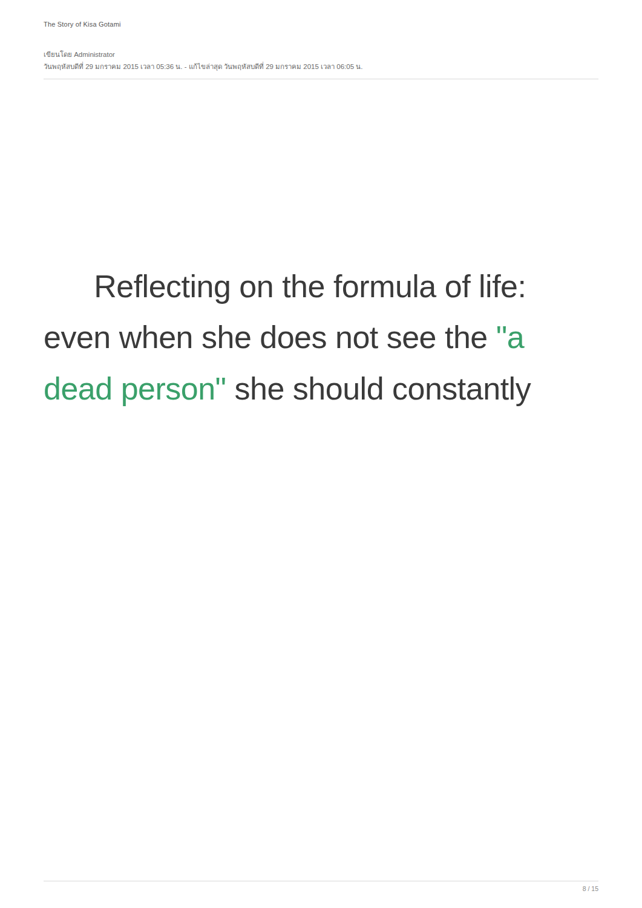The Story of Kisa Gotami
เขียนโดย Administrator วันพฤหัสบดีที่ 29 มกราคม 2015 เวลา 05:36 น. - แก้ไขล่าสุด วันพฤหัสบดีที่ 29 มกราคม 2015 เวลา 06:05 น.
Reflecting on the formula of life: even when she does not see the "a dead person" she should constantly
8 / 15